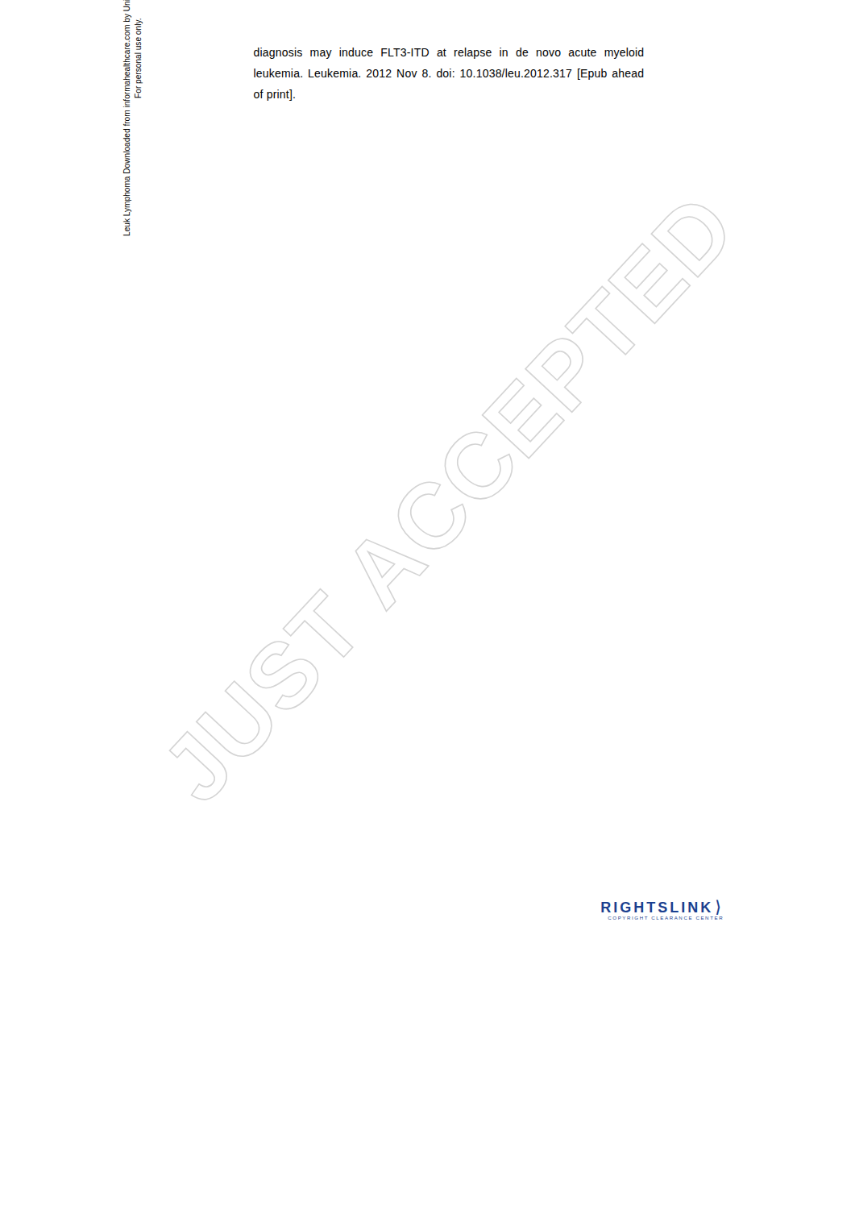Leuk Lymphoma Downloaded from informahealthcare.com by University of Sussex Library on 06/11/13
For personal use only.
diagnosis may induce FLT3-ITD at relapse in de novo acute myeloid leukemia. Leukemia. 2012 Nov 8. doi: 10.1038/leu.2012.317 [Epub ahead of print].
JUST ACCEPTED
RIGHTSLINK⟩
Copyright Clearance Center